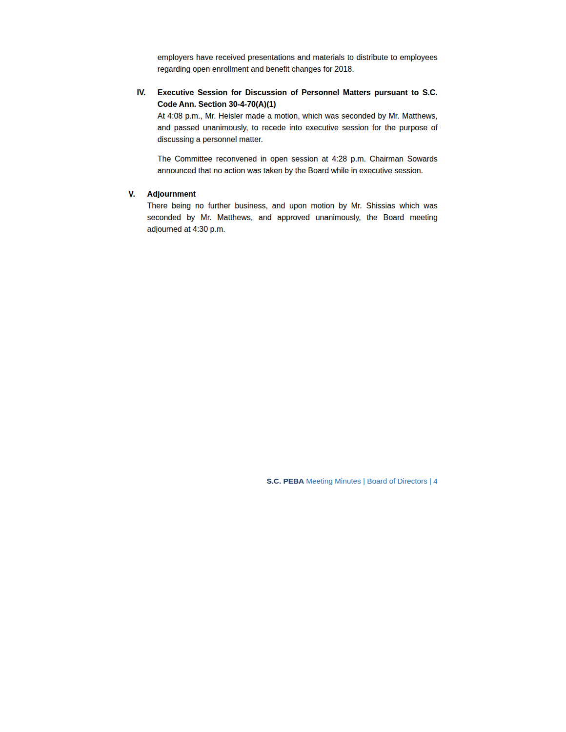employers have received presentations and materials to distribute to employees regarding open enrollment and benefit changes for 2018.
IV.
Executive Session for Discussion of Personnel Matters pursuant to S.C. Code Ann. Section 30-4-70(A)(1)
At 4:08 p.m., Mr. Heisler made a motion, which was seconded by Mr. Matthews, and passed unanimously, to recede into executive session for the purpose of discussing a personnel matter.
The Committee reconvened in open session at 4:28 p.m. Chairman Sowards announced that no action was taken by the Board while in executive session.
V.
Adjournment
There being no further business, and upon motion by Mr. Shissias which was seconded by Mr. Matthews, and approved unanimously, the Board meeting adjourned at 4:30 p.m.
S.C. PEBA Meeting Minutes | Board of Directors | 4